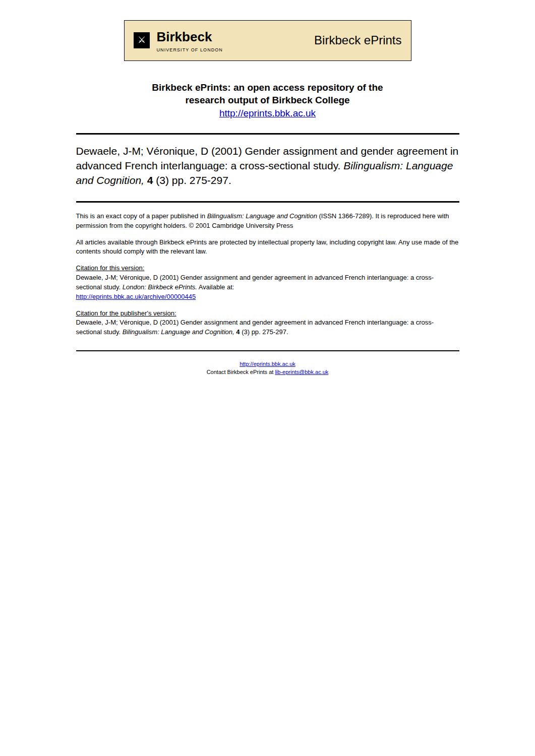⚔
BirkbeckUNIVERSITY OF LONDON
Birkbeck ePrints
Birkbeck ePrints: an open access repository of the
research output of Birkbeck College
http://eprints.bbk.ac.uk
Dewaele, J-M; Véronique, D (2001) Gender assignment and gender agreement in advanced French interlanguage: a cross-sectional study. Bilingualism: Language and Cognition, 4 (3) pp. 275-297.
This is an exact copy of a paper published in Bilingualism: Language and Cognition (ISSN 1366-7289). It is reproduced here with permission from the copyright holders. © 2001 Cambridge University Press
All articles available through Birkbeck ePrints are protected by intellectual property law, including copyright law. Any use made of the contents should comply with the relevant law.
Citation for this version:
Dewaele, J-M; Véronique, D (2001) Gender assignment and gender agreement in advanced French interlanguage: a cross-sectional study. London: Birkbeck ePrints. Available at:
http://eprints.bbk.ac.uk/archive/00000445
Citation for the publisher's version:
Dewaele, J-M; Véronique, D (2001) Gender assignment and gender agreement in advanced French interlanguage: a cross-sectional study. Bilingualism: Language and Cognition, 4 (3) pp. 275-297.
http://eprints.bbk.ac.uk
Contact Birkbeck ePrints at lib-eprints@bbk.ac.uk